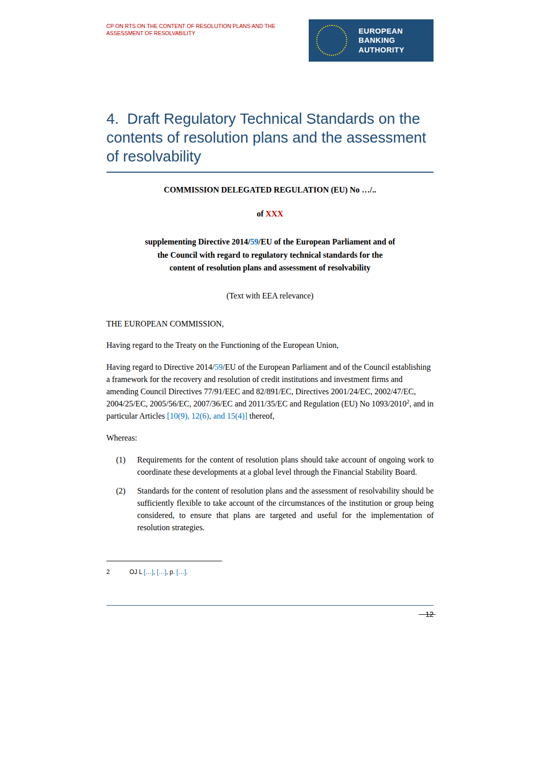CP ON RTS ON THE CONTENT OF RESOLUTION PLANS AND THE
ASSESSMENT OF RESOLVABILITY
EUROPEAN
BANKING
AUTHORITY
4. Draft Regulatory Technical Standards on the contents of resolution plans and the assessment of resolvability
COMMISSION DELEGATED REGULATION (EU) No …/..
of XXX
supplementing Directive 2014/59/EU of the European Parliament and of the Council with regard to regulatory technical standards for the content of resolution plans and assessment of resolvability
(Text with EEA relevance)
THE EUROPEAN COMMISSION,
Having regard to the Treaty on the Functioning of the European Union,
Having regard to Directive 2014/59/EU of the European Parliament and of the Council establishing a framework for the recovery and resolution of credit institutions and investment firms and amending Council Directives 77/91/EEC and 82/891/EC, Directives 2001/24/EC, 2002/47/EC, 2004/25/EC, 2005/56/EC, 2007/36/EC and 2011/35/EC and Regulation (EU) No 1093/20102, and in particular Articles [10(9), 12(6), and 15(4)] thereof,
Whereas:
(1)
Requirements for the content of resolution plans should take account of ongoing work to coordinate these developments at a global level through the Financial Stability Board.
(2)
Standards for the content of resolution plans and the assessment of resolvability should be sufficiently flexible to take account of the circumstances of the institution or group being considered, to ensure that plans are targeted and useful for the implementation of resolution strategies.
2
OJ L […], […], p. […].
12